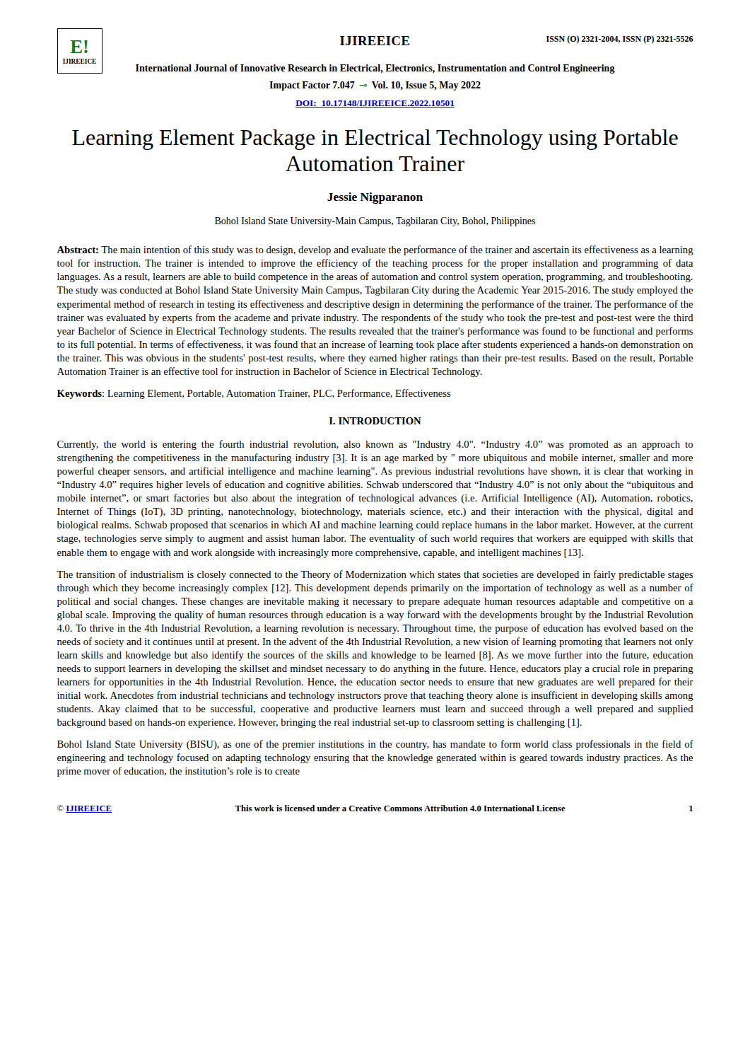E!IJIREEICE
IJIREEICE
ISSN (O) 2321-2004, ISSN (P) 2321-5526
International Journal of Innovative Research in Electrical, Electronics, Instrumentation and Control Engineering
Impact Factor 7.047⊸Vol. 10, Issue 5, May 2022
DOI: 10.17148/IJIREEICE.2022.10501
Learning Element Package in Electrical Technology using Portable Automation Trainer
Jessie Nigparanon
Bohol Island State University-Main Campus, Tagbilaran City, Bohol, Philippines
Abstract: The main intention of this study was to design, develop and evaluate the performance of the trainer and ascertain its effectiveness as a learning tool for instruction. The trainer is intended to improve the efficiency of the teaching process for the proper installation and programming of data languages. As a result, learners are able to build competence in the areas of automation and control system operation, programming, and troubleshooting. The study was conducted at Bohol Island State University Main Campus, Tagbilaran City during the Academic Year 2015-2016. The study employed the experimental method of research in testing its effectiveness and descriptive design in determining the performance of the trainer. The performance of the trainer was evaluated by experts from the academe and private industry. The respondents of the study who took the pre-test and post-test were the third year Bachelor of Science in Electrical Technology students. The results revealed that the trainer's performance was found to be functional and performs to its full potential. In terms of effectiveness, it was found that an increase of learning took place after students experienced a hands-on demonstration on the trainer. This was obvious in the students' post-test results, where they earned higher ratings than their pre-test results. Based on the result, Portable Automation Trainer is an effective tool for instruction in Bachelor of Science in Electrical Technology.
Keywords: Learning Element, Portable, Automation Trainer, PLC, Performance, Effectiveness
I. INTRODUCTION
Currently, the world is entering the fourth industrial revolution, also known as "Industry 4.0". “Industry 4.0” was promoted as an approach to strengthening the competitiveness in the manufacturing industry [3]. It is an age marked by " more ubiquitous and mobile internet, smaller and more powerful cheaper sensors, and artificial intelligence and machine learning". As previous industrial revolutions have shown, it is clear that working in “Industry 4.0” requires higher levels of education and cognitive abilities. Schwab underscored that “Industry 4.0” is not only about the “ubiquitous and mobile internet”, or smart factories but also about the integration of technological advances (i.e. Artificial Intelligence (AI), Automation, robotics, Internet of Things (IoT), 3D printing, nanotechnology, biotechnology, materials science, etc.) and their interaction with the physical, digital and biological realms. Schwab proposed that scenarios in which AI and machine learning could replace humans in the labor market. However, at the current stage, technologies serve simply to augment and assist human labor. The eventuality of such world requires that workers are equipped with skills that enable them to engage with and work alongside with increasingly more comprehensive, capable, and intelligent machines [13].
The transition of industrialism is closely connected to the Theory of Modernization which states that societies are developed in fairly predictable stages through which they become increasingly complex [12]. This development depends primarily on the importation of technology as well as a number of political and social changes. These changes are inevitable making it necessary to prepare adequate human resources adaptable and competitive on a global scale. Improving the quality of human resources through education is a way forward with the developments brought by the Industrial Revolution 4.0. To thrive in the 4th Industrial Revolution, a learning revolution is necessary. Throughout time, the purpose of education has evolved based on the needs of society and it continues until at present. In the advent of the 4th Industrial Revolution, a new vision of learning promoting that learners not only learn skills and knowledge but also identify the sources of the skills and knowledge to be learned [8]. As we move further into the future, education needs to support learners in developing the skillset and mindset necessary to do anything in the future. Hence, educators play a crucial role in preparing learners for opportunities in the 4th Industrial Revolution. Hence, the education sector needs to ensure that new graduates are well prepared for their initial work. Anecdotes from industrial technicians and technology instructors prove that teaching theory alone is insufficient in developing skills among students. Akay claimed that to be successful, cooperative and productive learners must learn and succeed through a well prepared and supplied background based on hands-on experience. However, bringing the real industrial set-up to classroom setting is challenging [1].
Bohol Island State University (BISU), as one of the premier institutions in the country, has mandate to form world class professionals in the field of engineering and technology focused on adapting technology ensuring that the knowledge generated within is geared towards industry practices. As the prime mover of education, the institution’s role is to create
© IJIREEICE
This work is licensed under a Creative Commons Attribution 4.0 International License
1